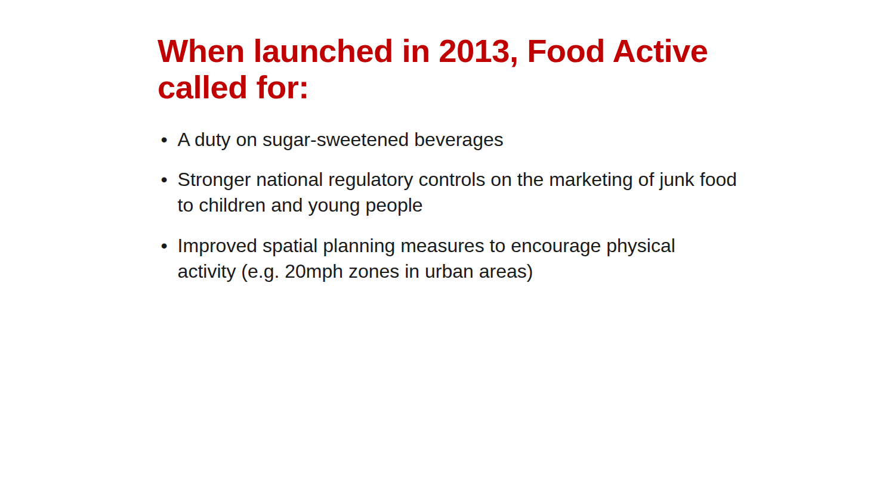When launched in 2013, Food Active called for:
A duty on sugar-sweetened beverages
Stronger national regulatory controls on the marketing of junk food to children and young people
Improved spatial planning measures to encourage physical activity (e.g. 20mph zones in urban areas)